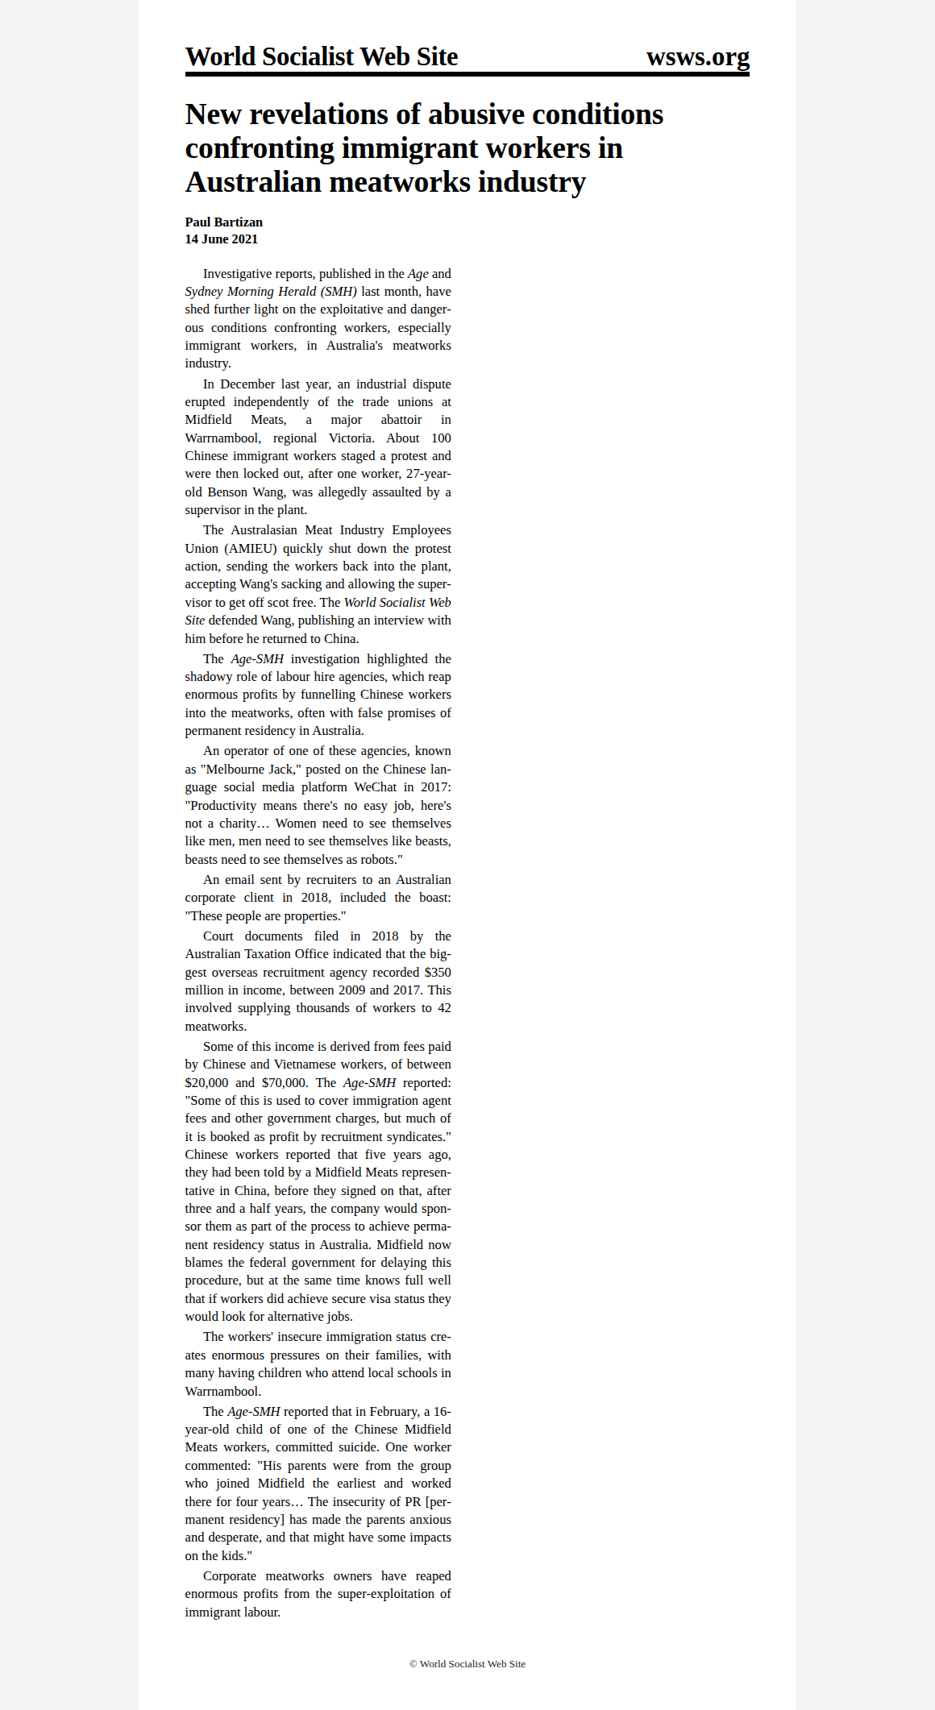World Socialist Web Site
wsws.org
New revelations of abusive conditions confronting immigrant workers in Australian meatworks industry
Paul Bartizan 14 June 2021
Investigative reports, published in the Age and Sydney Morning Herald (SMH) last month, have shed further light on the exploitative and dangerous conditions confronting workers, especially immigrant workers, in Australia's meatworks industry.
In December last year, an industrial dispute erupted independently of the trade unions at Midfield Meats, a major abattoir in Warrnambool, regional Victoria. About 100 Chinese immigrant workers staged a protest and were then locked out, after one worker, 27-year-old Benson Wang, was allegedly assaulted by a supervisor in the plant.
The Australasian Meat Industry Employees Union (AMIEU) quickly shut down the protest action, sending the workers back into the plant, accepting Wang's sacking and allowing the supervisor to get off scot free. The World Socialist Web Site defended Wang, publishing an interview with him before he returned to China.
The Age-SMH investigation highlighted the shadowy role of labour hire agencies, which reap enormous profits by funnelling Chinese workers into the meatworks, often with false promises of permanent residency in Australia.
An operator of one of these agencies, known as "Melbourne Jack," posted on the Chinese language social media platform WeChat in 2017: "Productivity means there's no easy job, here's not a charity… Women need to see themselves like men, men need to see themselves like beasts, beasts need to see themselves as robots."
An email sent by recruiters to an Australian corporate client in 2018, included the boast: "These people are properties."
Court documents filed in 2018 by the Australian Taxation Office indicated that the biggest overseas recruitment agency recorded $350 million in income, between 2009 and 2017. This involved supplying thousands of workers to 42 meatworks.
Some of this income is derived from fees paid by Chinese and Vietnamese workers, of between $20,000 and $70,000. The Age-SMH reported: "Some of this is used to cover immigration agent fees and other government charges, but much of it is booked as profit by recruitment syndicates." Chinese workers reported that five years ago, they had been told by a Midfield Meats representative in China, before they signed on that, after three and a half years, the company would sponsor them as part of the process to achieve permanent residency status in Australia. Midfield now blames the federal government for delaying this procedure, but at the same time knows full well that if workers did achieve secure visa status they would look for alternative jobs.
The workers' insecure immigration status creates enormous pressures on their families, with many having children who attend local schools in Warrnambool.
The Age-SMH reported that in February, a 16-year-old child of one of the Chinese Midfield Meats workers, committed suicide. One worker commented: "His parents were from the group who joined Midfield the earliest and worked there for four years… The insecurity of PR [permanent residency] has made the parents anxious and desperate, and that might have some impacts on the kids."
Corporate meatworks owners have reaped enormous profits from the super-exploitation of immigrant labour.
© World Socialist Web Site